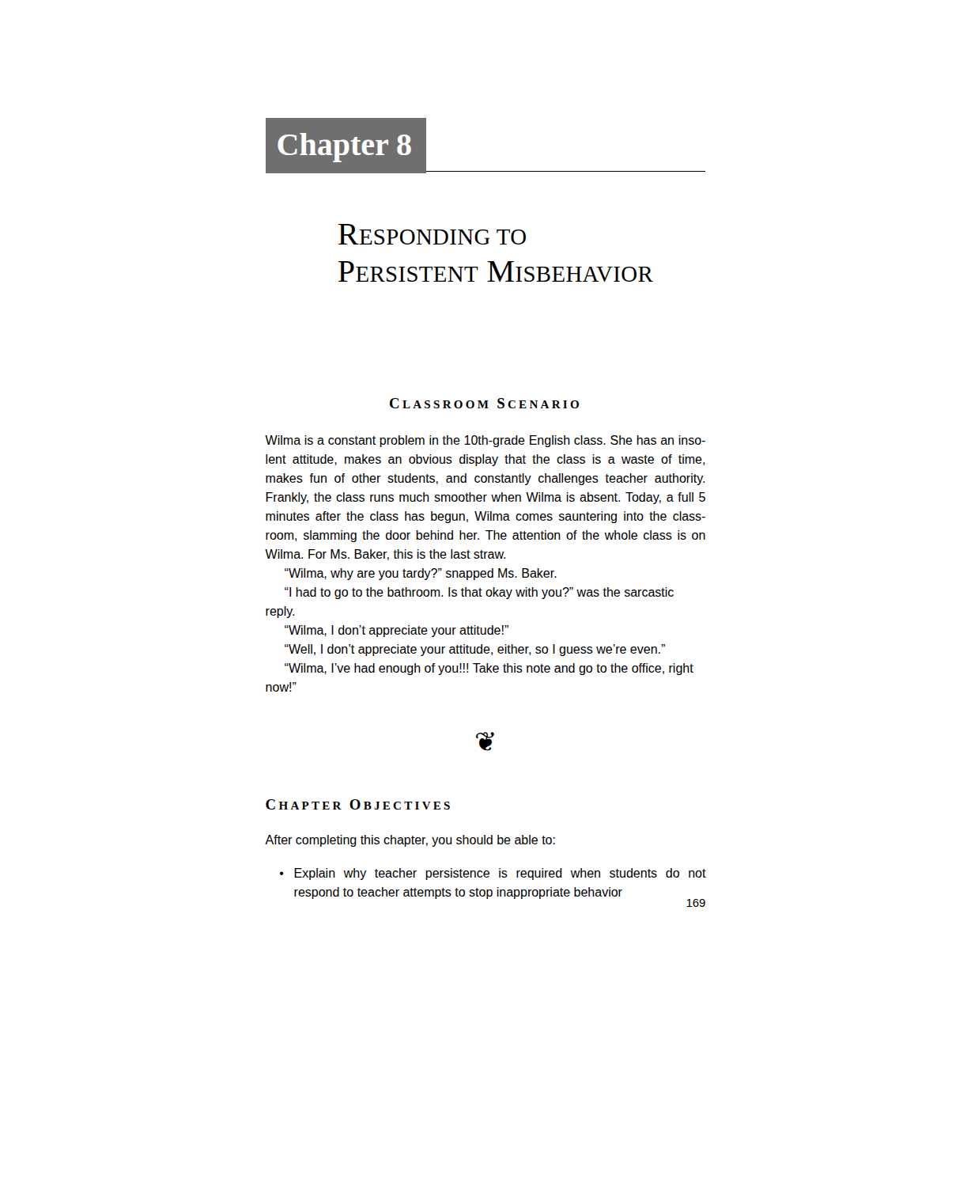Chapter 8
Responding to
Persistent Misbehavior
Classroom Scenario
Wilma is a constant problem in the 10th-grade English class. She has an insolent attitude, makes an obvious display that the class is a waste of time, makes fun of other students, and constantly challenges teacher authority. Frankly, the class runs much smoother when Wilma is absent. Today, a full 5 minutes after the class has begun, Wilma comes sauntering into the classroom, slamming the door behind her. The attention of the whole class is on Wilma. For Ms. Baker, this is the last straw.
“Wilma, why are you tardy?” snapped Ms. Baker.
“I had to go to the bathroom. Is that okay with you?” was the sarcastic reply.
“Wilma, I don’t appreciate your attitude!”
“Well, I don’t appreciate your attitude, either, so I guess we’re even.”
“Wilma, I’ve had enough of you!!! Take this note and go to the office, right now!”
❦
Chapter Objectives
After completing this chapter, you should be able to:
Explain why teacher persistence is required when students do not respond to teacher attempts to stop inappropriate behavior
169